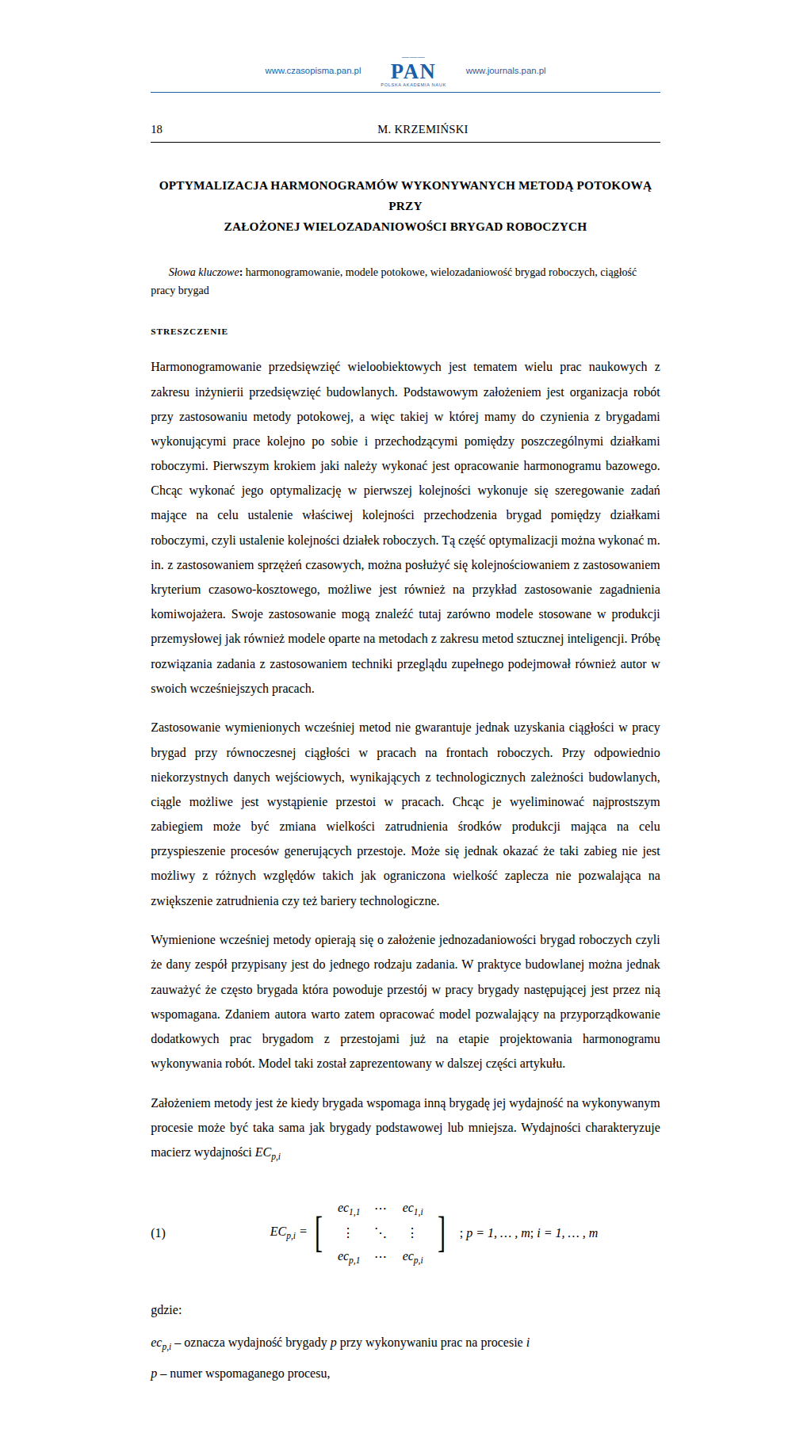www.czasopisma.pan.pl ——— PAN POLSKA AKADEMIA NAUK www.journals.pan.pl
18 M. KRZEMIŃSKI
Optymalizacja harmonogramów wykonywanych metodą potokową przy
założonej wielozadaniowości brygad roboczych
Słowa kluczowe: harmonogramowanie, modele potokowe, wielozadaniowość brygad roboczych, ciągłość pracy brygad
STRESZCZENIE
Harmonogramowanie przedsięwzięć wieloobiektowych jest tematem wielu prac naukowych z zakresu inżynierii przedsięwzięć budowlanych. Podstawowym założeniem jest organizacja robót przy zastosowaniu metody potokowej, a więc takiej w której mamy do czynienia z brygadami wykonującymi prace kolejno po sobie i przechodzącymi pomiędzy poszczególnymi działkami roboczymi. Pierwszym krokiem jaki należy wykonać jest opracowanie harmonogramu bazowego. Chcąc wykonać jego optymalizację w pierwszej kolejności wykonuje się szeregowanie zadań mające na celu ustalenie właściwej kolejności przechodzenia brygad pomiędzy działkami roboczymi, czyli ustalenie kolejności działek roboczych. Tą część optymalizacji można wykonać m. in. z zastosowaniem sprzężeń czasowych, można posłużyć się kolejnościowaniem z zastosowaniem kryterium czasowo-kosztowego, możliwe jest również na przykład zastosowanie zagadnienia komiwojażera. Swoje zastosowanie mogą znaleźć tutaj zarówno modele stosowane w produkcji przemysłowej jak również modele oparte na metodach z zakresu metod sztucznej inteligencji. Próbę rozwiązania zadania z zastosowaniem techniki przeglądu zupełnego podejmował również autor w swoich wcześniejszych pracach.
Zastosowanie wymienionych wcześniej metod nie gwarantuje jednak uzyskania ciągłości w pracy brygad przy równoczesnej ciągłości w pracach na frontach roboczych. Przy odpowiednio niekorzystnych danych wejściowych, wynikających z technologicznych zależności budowlanych, ciągle możliwe jest wystąpienie przestoi w pracach. Chcąc je wyeliminować najprostszym zabiegiem może być zmiana wielkości zatrudnienia środków produkcji mająca na celu przyspieszenie procesów generujących przestoje. Może się jednak okazać że taki zabieg nie jest możliwy z różnych względów takich jak ograniczona wielkość zaplecza nie pozwalająca na zwiększenie zatrudnienia czy też bariery technologiczne.
Wymienione wcześniej metody opierają się o założenie jednozadaniowości brygad roboczych czyli że dany zespół przypisany jest do jednego rodzaju zadania. W praktyce budowlanej można jednak zauważyć że często brygada która powoduje przestój w pracy brygady następującej jest przez nią wspomagana. Zdaniem autora warto zatem opracować model pozwalający na przyporządkowanie dodatkowych prac brygadom z przestojami już na etapie projektowania harmonogramu wykonywania robót. Model taki został zaprezentowany w dalszej części artykułu.
Założeniem metody jest że kiedy brygada wspomaga inną brygadę jej wydajność na wykonywanym procesie może być taka sama jak brygady podstawowej lub mniejsza. Wydajności charakteryzuje macierz wydajności ECp,i
(1)
ECp,i = [
| ec 1,1 | ⋯ | ec 1,i |
| ⋮ | ⋱ | ⋮ |
| ec p,1 | ⋯ | ec p,i |
] ; p = 1, … , m; i = 1, … , m
gdzie:
ecp,i – oznacza wydajność brygady p przy wykonywaniu prac na procesie i
p – numer wspomaganego procesu,